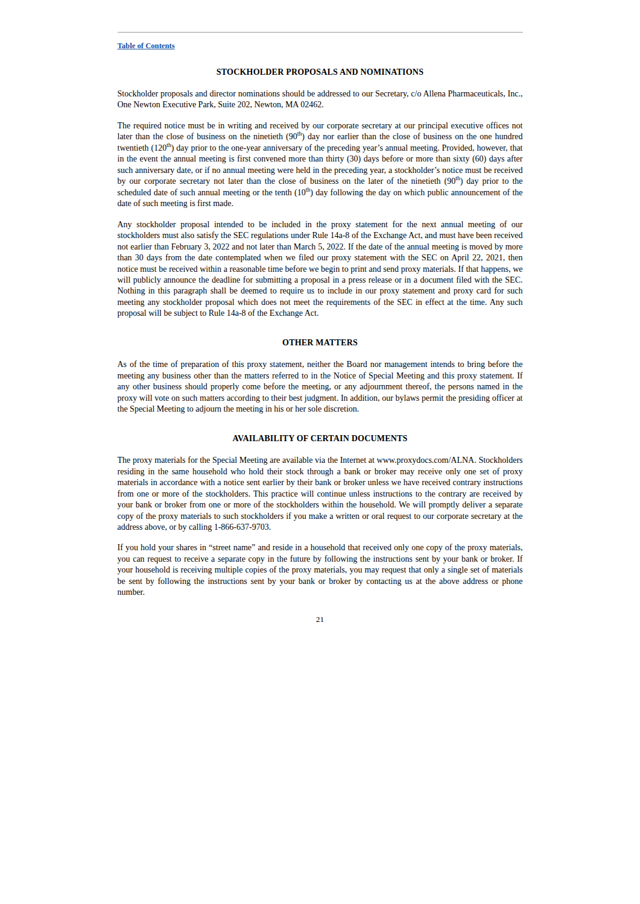Table of Contents
STOCKHOLDER PROPOSALS AND NOMINATIONS
Stockholder proposals and director nominations should be addressed to our Secretary, c/o Allena Pharmaceuticals, Inc., One Newton Executive Park, Suite 202, Newton, MA 02462.
The required notice must be in writing and received by our corporate secretary at our principal executive offices not later than the close of business on the ninetieth (90th) day nor earlier than the close of business on the one hundred twentieth (120th) day prior to the one-year anniversary of the preceding year’s annual meeting. Provided, however, that in the event the annual meeting is first convened more than thirty (30) days before or more than sixty (60) days after such anniversary date, or if no annual meeting were held in the preceding year, a stockholder’s notice must be received by our corporate secretary not later than the close of business on the later of the ninetieth (90th) day prior to the scheduled date of such annual meeting or the tenth (10th) day following the day on which public announcement of the date of such meeting is first made.
Any stockholder proposal intended to be included in the proxy statement for the next annual meeting of our stockholders must also satisfy the SEC regulations under Rule 14a-8 of the Exchange Act, and must have been received not earlier than February 3, 2022 and not later than March 5, 2022. If the date of the annual meeting is moved by more than 30 days from the date contemplated when we filed our proxy statement with the SEC on April 22, 2021, then notice must be received within a reasonable time before we begin to print and send proxy materials. If that happens, we will publicly announce the deadline for submitting a proposal in a press release or in a document filed with the SEC. Nothing in this paragraph shall be deemed to require us to include in our proxy statement and proxy card for such meeting any stockholder proposal which does not meet the requirements of the SEC in effect at the time. Any such proposal will be subject to Rule 14a-8 of the Exchange Act.
OTHER MATTERS
As of the time of preparation of this proxy statement, neither the Board nor management intends to bring before the meeting any business other than the matters referred to in the Notice of Special Meeting and this proxy statement. If any other business should properly come before the meeting, or any adjournment thereof, the persons named in the proxy will vote on such matters according to their best judgment. In addition, our bylaws permit the presiding officer at the Special Meeting to adjourn the meeting in his or her sole discretion.
AVAILABILITY OF CERTAIN DOCUMENTS
The proxy materials for the Special Meeting are available via the Internet at www.proxydocs.com/ALNA. Stockholders residing in the same household who hold their stock through a bank or broker may receive only one set of proxy materials in accordance with a notice sent earlier by their bank or broker unless we have received contrary instructions from one or more of the stockholders. This practice will continue unless instructions to the contrary are received by your bank or broker from one or more of the stockholders within the household. We will promptly deliver a separate copy of the proxy materials to such stockholders if you make a written or oral request to our corporate secretary at the address above, or by calling 1-866-637-9703.
If you hold your shares in “street name” and reside in a household that received only one copy of the proxy materials, you can request to receive a separate copy in the future by following the instructions sent by your bank or broker. If your household is receiving multiple copies of the proxy materials, you may request that only a single set of materials be sent by following the instructions sent by your bank or broker by contacting us at the above address or phone number.
21